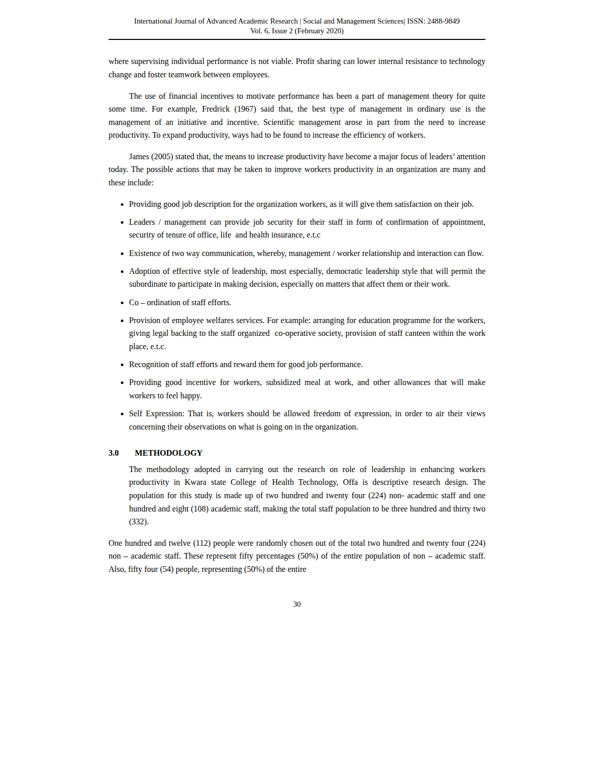International Journal of Advanced Academic Research | Social and Management Sciences| ISSN: 2488-9849
Vol. 6, Issue 2 (February 2020)
where supervising individual performance is not viable. Profit sharing can lower internal resistance to technology change and foster teamwork between employees.
The use of financial incentives to motivate performance has been a part of management theory for quite some time. For example, Fredrick (1967) said that, the best type of management in ordinary use is the management of an initiative and incentive. Scientific management arose in part from the need to increase productivity. To expand productivity, ways had to be found to increase the efficiency of workers.
James (2005) stated that, the means to increase productivity have become a major focus of leaders’ attention today. The possible actions that may be taken to improve workers productivity in an organization are many and these include:
Providing good job description for the organization workers, as it will give them satisfaction on their job.
Leaders / management can provide job security for their staff in form of confirmation of appointment, security of tenure of office, life and health insurance, e.t.c
Existence of two way communication, whereby, management / worker relationship and interaction can flow.
Adoption of effective style of leadership, most especially, democratic leadership style that will permit the subordinate to participate in making decision, especially on matters that affect them or their work.
Co – ordination of staff efforts.
Provision of employee welfares services. For example: arranging for education programme for the workers, giving legal backing to the staff organized co-operative society, provision of staff canteen within the work place, e.t.c.
Recognition of staff efforts and reward them for good job performance.
Providing good incentive for workers, subsidized meal at work, and other allowances that will make workers to feel happy.
Self Expression: That is, workers should be allowed freedom of expression, in order to air their views concerning their observations on what is going on in the organization.
3.0 METHODOLOGY
The methodology adopted in carrying out the research on role of leadership in enhancing workers productivity in Kwara state College of Health Technology, Offa is descriptive research design. The population for this study is made up of two hundred and twenty four (224) non- academic staff and one hundred and eight (108) academic staff, making the total staff population to be three hundred and thirty two (332).
One hundred and twelve (112) people were randomly chosen out of the total two hundred and twenty four (224) non – academic staff. These represent fifty percentages (50%) of the entire population of non – academic staff. Also, fifty four (54) people, representing (50%) of the entire
30